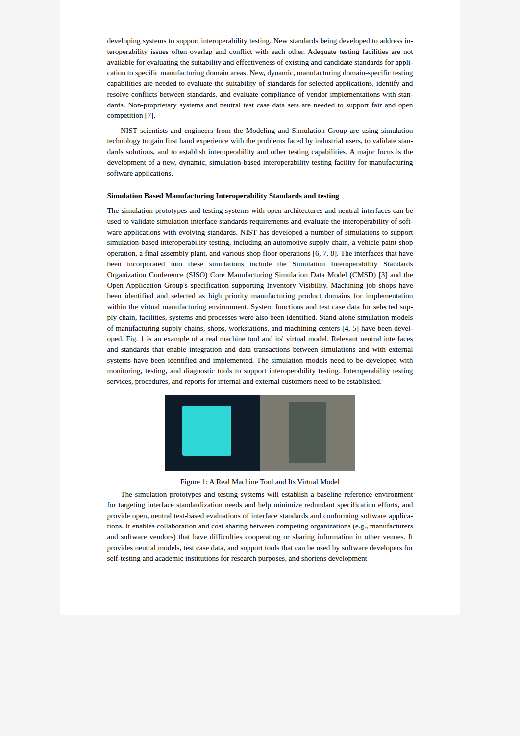developing systems to support interoperability testing. New standards being developed to address interoperability issues often overlap and conflict with each other. Adequate testing facilities are not available for evaluating the suitability and effectiveness of existing and candidate standards for application to specific manufacturing domain areas. New, dynamic, manufacturing domain-specific testing capabilities are needed to evaluate the suitability of standards for selected applications, identify and resolve conflicts between standards, and evaluate compliance of vendor implementations with standards. Non-proprietary systems and neutral test case data sets are needed to support fair and open competition [7].
NIST scientists and engineers from the Modeling and Simulation Group are using simulation technology to gain first hand experience with the problems faced by industrial users, to validate standards solutions, and to establish interoperability and other testing capabilities. A major focus is the development of a new, dynamic, simulation-based interoperability testing facility for manufacturing software applications.
Simulation Based Manufacturing Interoperability Standards and testing
The simulation prototypes and testing systems with open architectures and neutral interfaces can be used to validate simulation interface standards requirements and evaluate the interoperability of software applications with evolving standards. NIST has developed a number of simulations to support simulation-based interoperability testing, including an automotive supply chain, a vehicle paint shop operation, a final assembly plant, and various shop floor operations [6, 7, 8]. The interfaces that have been incorporated into these simulations include the Simulation Interoperability Standards Organization Conference (SISO) Core Manufacturing Simulation Data Model (CMSD) [3] and the Open Application Group's specification supporting Inventory Visibility. Machining job shops have been identified and selected as high priority manufacturing product domains for implementation within the virtual manufacturing environment. System functions and test case data for selected supply chain, facilities, systems and processes were also been identified. Stand-alone simulation models of manufacturing supply chains, shops, workstations, and machining centers [4, 5] have been developed. Fig. 1 is an example of a real machine tool and its' virtual model. Relevant neutral interfaces and standards that enable integration and data transactions between simulations and with external systems have been identified and implemented. The simulation models need to be developed with monitoring, testing, and diagnostic tools to support interoperability testing. Interoperability testing services, procedures, and reports for internal and external customers need to be established.
Figure 1: A Real Machine Tool and Its Virtual Model
The simulation prototypes and testing systems will establish a baseline reference environment for targeting interface standardization needs and help minimize redundant specification efforts, and provide open, neutral test-based evaluations of interface standards and conforming software applications. It enables collaboration and cost sharing between competing organizations (e.g., manufacturers and software vendors) that have difficulties cooperating or sharing information in other venues. It provides neutral models, test case data, and support tools that can be used by software developers for self-testing and academic institutions for research purposes, and shortens development